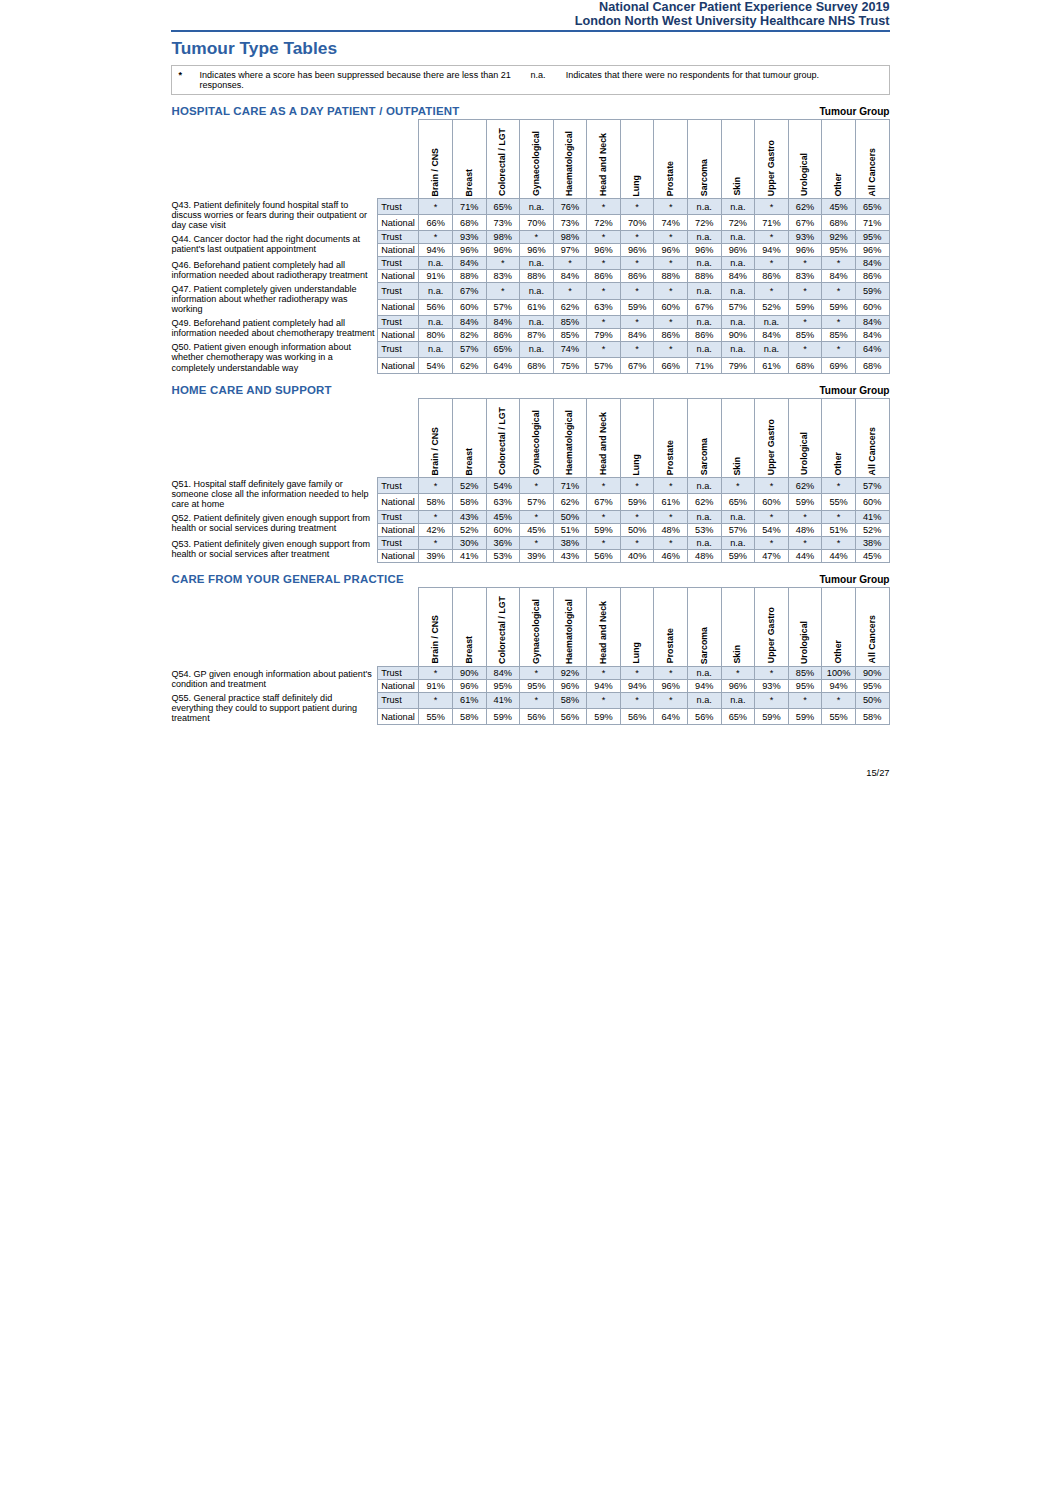National Cancer Patient Experience Survey 2019
London North West University Healthcare NHS Trust
Tumour Type Tables
| * | Indicates where a score has been suppressed because there are less than 21 responses. | n.a. | Indicates that there were no respondents for that tumour group. |
HOSPITAL CARE AS A DAY PATIENT / OUTPATIENT
Tumour Group
| | | Brain / CNS | Breast | Colorectal / LGT | Gynaecological | Haematological | Head and Neck | Lung | Prostate | Sarcoma | Skin | Upper Gastro | Urological | Other | All Cancers |
| --- | --- | --- | --- | --- | --- | --- | --- | --- | --- | --- | --- | --- | --- | --- | --- |
| Q43. Patient definitely found hospital staff to discuss worries or fears during their outpatient or day case visit | Trust | * | 71% | 65% | n.a. | 76% | * | * | * | n.a. | n.a. | * | 62% | 45% | 65% |
| National | 66% | 68% | 73% | 70% | 73% | 72% | 70% | 74% | 72% | 72% | 71% | 67% | 68% | 71% |
| Q44. Cancer doctor had the right documents at patient's last outpatient appointment | Trust | * | 93% | 98% | * | 98% | * | * | * | n.a. | n.a. | * | 93% | 92% | 95% |
| National | 94% | 96% | 96% | 96% | 97% | 96% | 96% | 96% | 96% | 96% | 94% | 96% | 95% | 96% |
| Q46. Beforehand patient completely had all information needed about radiotherapy treatment | Trust | n.a. | 84% | * | n.a. | * | * | * | * | n.a. | n.a. | * | * | * | 84% |
| National | 91% | 88% | 83% | 88% | 84% | 86% | 86% | 88% | 88% | 84% | 86% | 83% | 84% | 86% |
| Q47. Patient completely given understandable information about whether radiotherapy was working | Trust | n.a. | 67% | * | n.a. | * | * | * | * | n.a. | n.a. | * | * | * | 59% |
| National | 56% | 60% | 57% | 61% | 62% | 63% | 59% | 60% | 67% | 57% | 52% | 59% | 59% | 60% |
| Q49. Beforehand patient completely had all information needed about chemotherapy treatment | Trust | n.a. | 84% | 84% | n.a. | 85% | * | * | * | n.a. | n.a. | n.a. | * | * | 84% |
| National | 80% | 82% | 86% | 87% | 85% | 79% | 84% | 86% | 86% | 90% | 84% | 85% | 85% | 84% |
| Q50. Patient given enough information about whether chemotherapy was working in a completely understandable way | Trust | n.a. | 57% | 65% | n.a. | 74% | * | * | * | n.a. | n.a. | n.a. | * | * | 64% |
| National | 54% | 62% | 64% | 68% | 75% | 57% | 67% | 66% | 71% | 79% | 61% | 68% | 69% | 68% |
HOME CARE AND SUPPORT
Tumour Group
| | | Brain / CNS | Breast | Colorectal / LGT | Gynaecological | Haematological | Head and Neck | Lung | Prostate | Sarcoma | Skin | Upper Gastro | Urological | Other | All Cancers |
| --- | --- | --- | --- | --- | --- | --- | --- | --- | --- | --- | --- | --- | --- | --- | --- |
| Q51. Hospital staff definitely gave family or someone close all the information needed to help care at home | Trust | * | 52% | 54% | * | 71% | * | * | * | n.a. | * | * | 62% | * | 57% |
| National | 58% | 58% | 63% | 57% | 62% | 67% | 59% | 61% | 62% | 65% | 60% | 59% | 55% | 60% |
| Q52. Patient definitely given enough support from health or social services during treatment | Trust | * | 43% | 45% | * | 50% | * | * | * | n.a. | n.a. | * | * | * | 41% |
| National | 42% | 52% | 60% | 45% | 51% | 59% | 50% | 48% | 53% | 57% | 54% | 48% | 51% | 52% |
| Q53. Patient definitely given enough support from health or social services after treatment | Trust | * | 30% | 36% | * | 38% | * | * | * | n.a. | n.a. | * | * | * | 38% |
| National | 39% | 41% | 53% | 39% | 43% | 56% | 40% | 46% | 48% | 59% | 47% | 44% | 44% | 45% |
CARE FROM YOUR GENERAL PRACTICE
Tumour Group
| | | Brain / CNS | Breast | Colorectal / LGT | Gynaecological | Haematological | Head and Neck | Lung | Prostate | Sarcoma | Skin | Upper Gastro | Urological | Other | All Cancers |
| --- | --- | --- | --- | --- | --- | --- | --- | --- | --- | --- | --- | --- | --- | --- | --- |
| Q54. GP given enough information about patient's condition and treatment | Trust | * | 90% | 84% | * | 92% | * | * | * | n.a. | * | * | 85% | 100% | 90% |
| National | 91% | 96% | 95% | 95% | 96% | 94% | 94% | 96% | 94% | 96% | 93% | 95% | 94% | 95% |
| Q55. General practice staff definitely did everything they could to support patient during treatment | Trust | * | 61% | 41% | * | 58% | * | * | * | n.a. | n.a. | * | * | * | 50% |
| National | 55% | 58% | 59% | 56% | 56% | 59% | 56% | 64% | 56% | 65% | 59% | 59% | 55% | 58% |
15/27